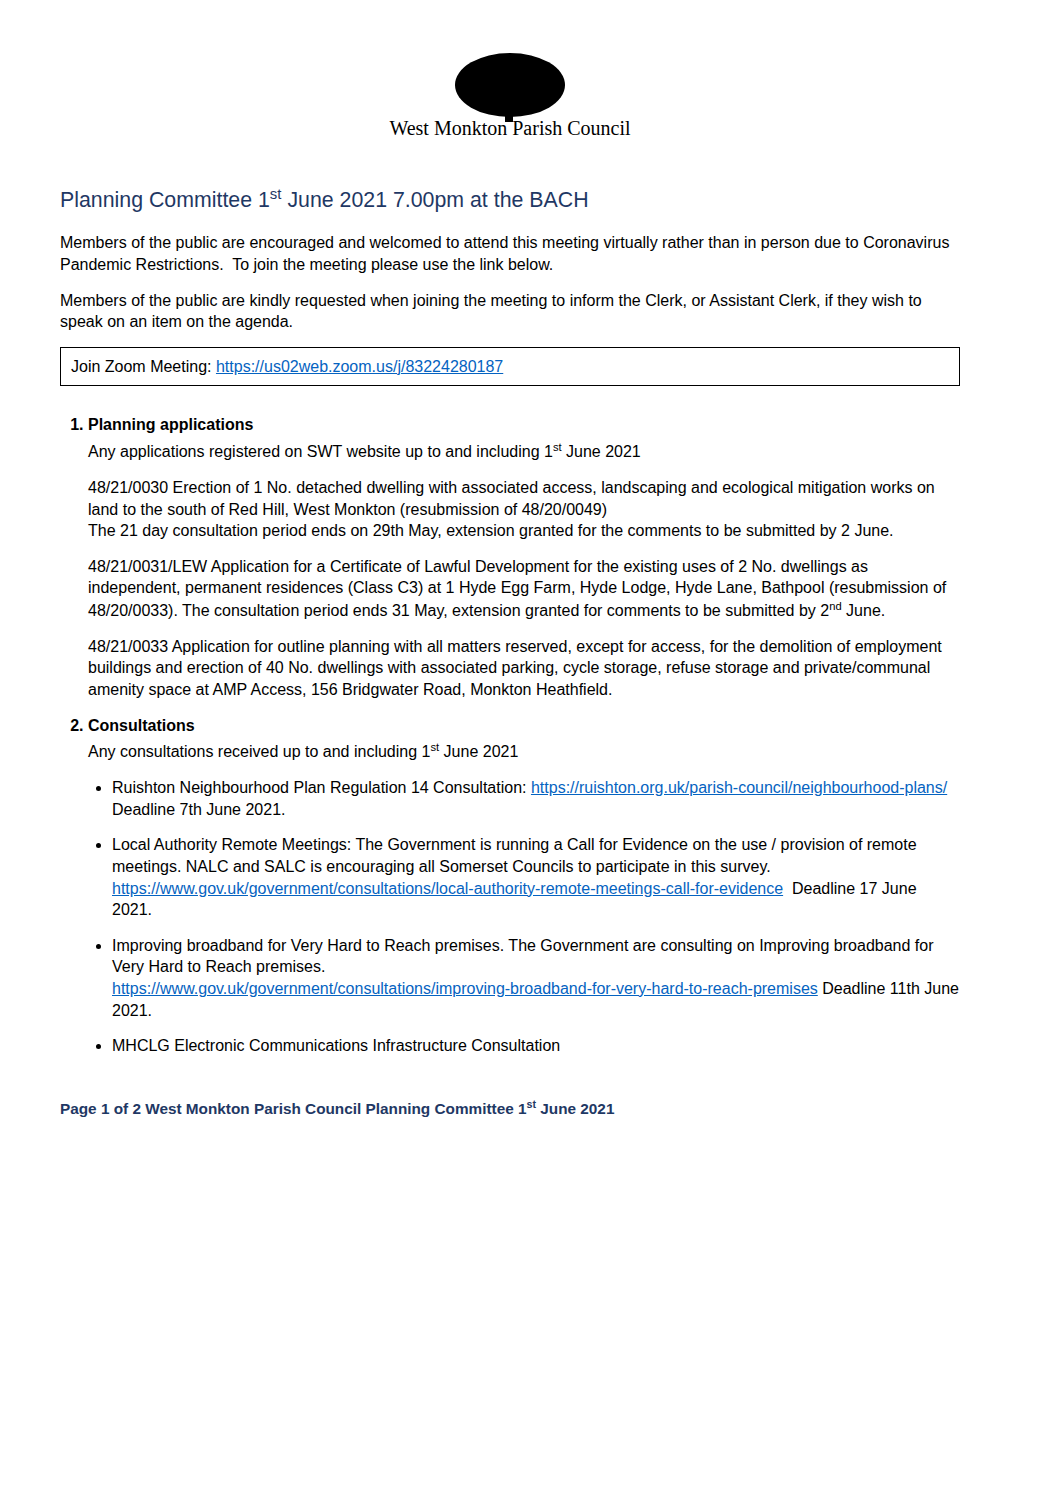Planning Committee 1st June 2021 7.00pm at the BACH
Members of the public are encouraged and welcomed to attend this meeting virtually rather than in person due to Coronavirus Pandemic Restrictions. To join the meeting please use the link below.
Members of the public are kindly requested when joining the meeting to inform the Clerk, or Assistant Clerk, if they wish to speak on an item on the agenda.
Join Zoom Meeting: https://us02web.zoom.us/j/83224280187
Planning applications
Any applications registered on SWT website up to and including 1st June 2021
48/21/0030 Erection of 1 No. detached dwelling with associated access, landscaping and ecological mitigation works on land to the south of Red Hill, West Monkton (resubmission of 48/20/0049)
The 21 day consultation period ends on 29th May, extension granted for the comments to be submitted by 2 June.
48/21/0031/LEW Application for a Certificate of Lawful Development for the existing uses of 2 No. dwellings as independent, permanent residences (Class C3) at 1 Hyde Egg Farm, Hyde Lodge, Hyde Lane, Bathpool (resubmission of 48/20/0033). The consultation period ends 31 May, extension granted for comments to be submitted by 2nd June.
48/21/0033 Application for outline planning with all matters reserved, except for access, for the demolition of employment buildings and erection of 40 No. dwellings with associated parking, cycle storage, refuse storage and private/communal amenity space at AMP Access, 156 Bridgwater Road, Monkton Heathfield.
Consultations
Any consultations received up to and including 1st June 2021
Ruishton Neighbourhood Plan Regulation 14 Consultation: https://ruishton.org.uk/parish-council/neighbourhood-plans/ Deadline 7th June 2021.
Local Authority Remote Meetings: The Government is running a Call for Evidence on the use / provision of remote meetings. NALC and SALC is encouraging all Somerset Councils to participate in this survey. https://www.gov.uk/government/consultations/local-authority-remote-meetings-call-for-evidence Deadline 17 June 2021.
Improving broadband for Very Hard to Reach premises. The Government are consulting on Improving broadband for Very Hard to Reach premises.
https://www.gov.uk/government/consultations/improving-broadband-for-very-hard-to-reach-premises Deadline 11th June 2021.
MHCLG Electronic Communications Infrastructure Consultation
Page 1 of 2 West Monkton Parish Council Planning Committee 1st June 2021